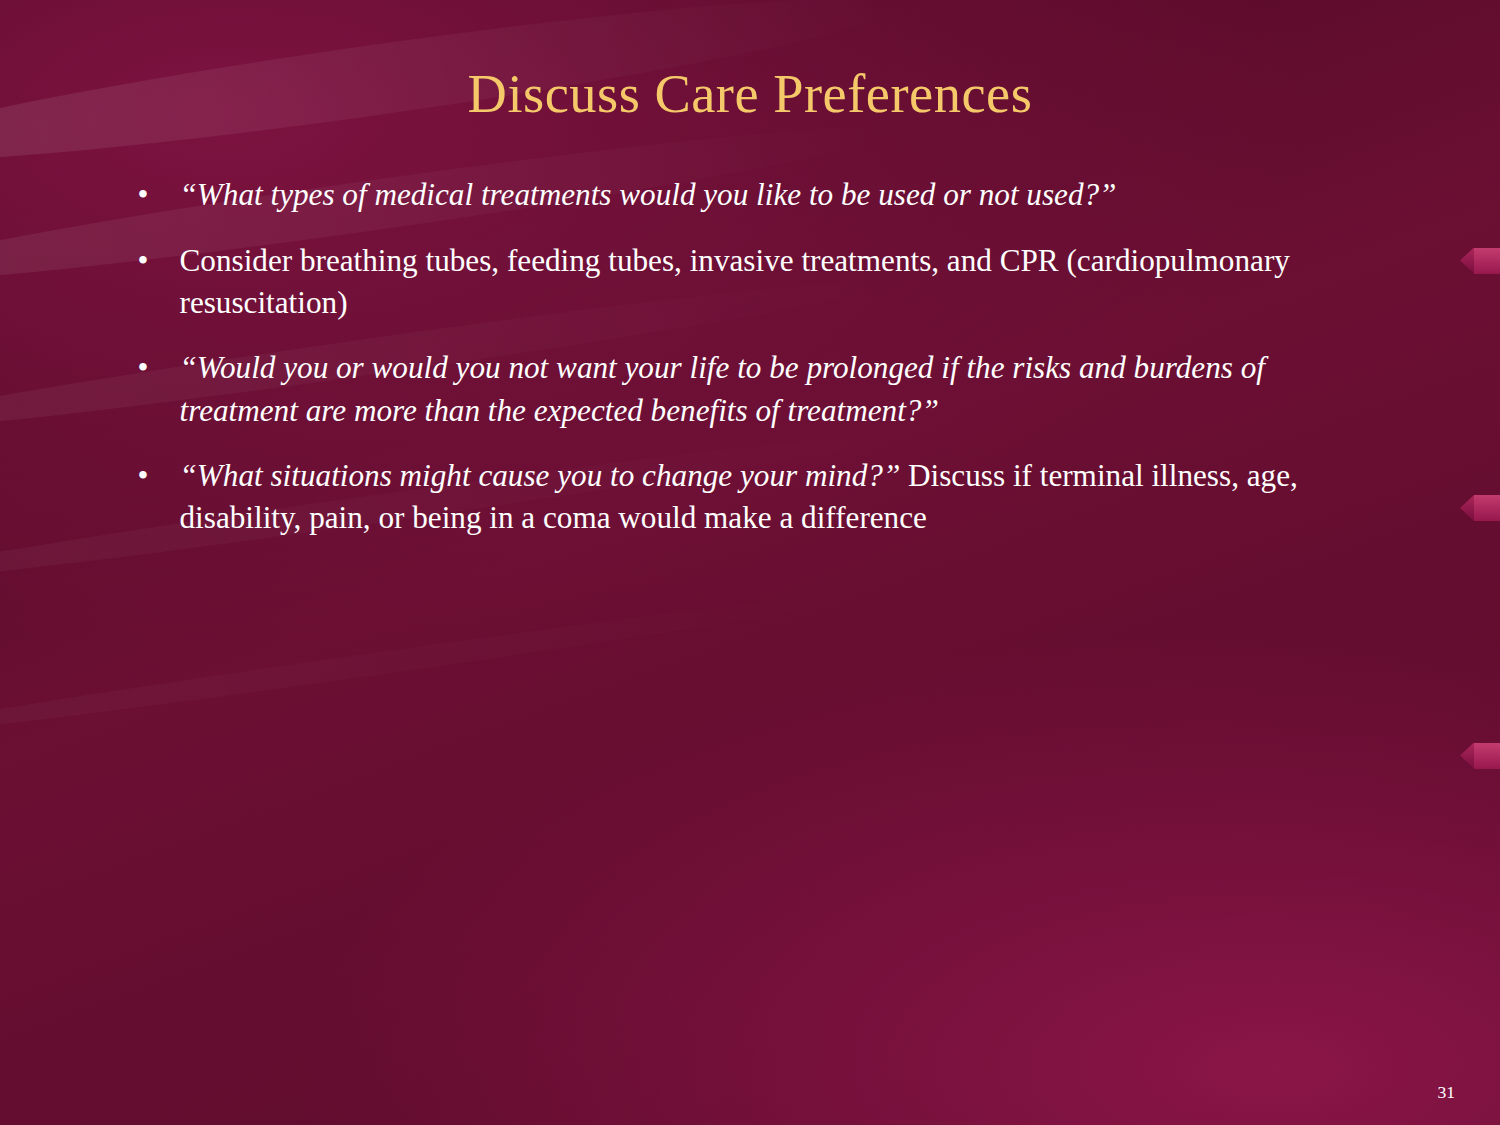Discuss Care Preferences
“What types of medical treatments would you like to be used or not used?”
Consider breathing tubes, feeding tubes, invasive treatments, and CPR (cardiopulmonary resuscitation)
“Would you or would you not want your life to be prolonged if the risks and burdens of treatment are more than the expected benefits of treatment?”
“What situations might cause you to change your mind?” Discuss if terminal illness, age, disability, pain, or being in a coma would make a difference
31